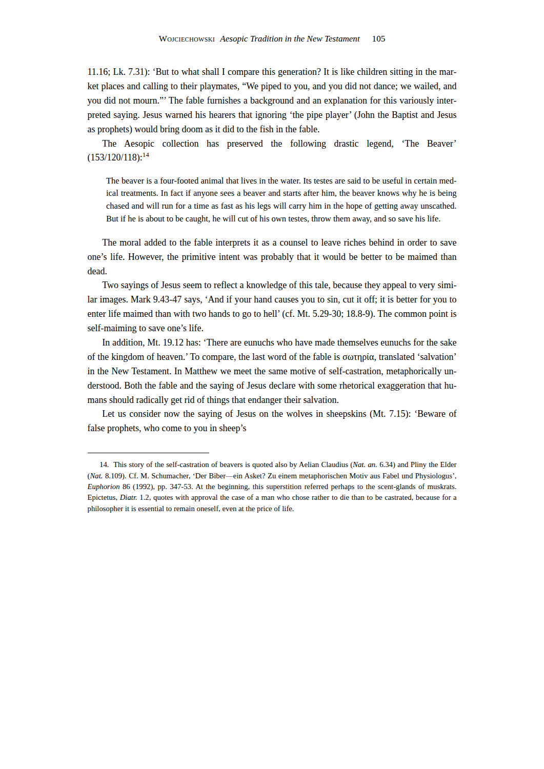Wojciechowski Aesopic Tradition in the New Testament 105
11.16; Lk. 7.31): ‘But to what shall I compare this generation? It is like children sitting in the market places and calling to their playmates, “We piped to you, and you did not dance; we wailed, and you did not mourn.”’ The fable furnishes a background and an explanation for this variously interpreted saying. Jesus warned his hearers that ignoring ‘the pipe player’ (John the Baptist and Jesus as prophets) would bring doom as it did to the fish in the fable.
The Aesopic collection has preserved the following drastic legend, ‘The Beaver’ (153/120/118):14
The beaver is a four-footed animal that lives in the water. Its testes are said to be useful in certain medical treatments. In fact if anyone sees a beaver and starts after him, the beaver knows why he is being chased and will run for a time as fast as his legs will carry him in the hope of getting away unscathed. But if he is about to be caught, he will cut of his own testes, throw them away, and so save his life.
The moral added to the fable interprets it as a counsel to leave riches behind in order to save one’s life. However, the primitive intent was probably that it would be better to be maimed than dead.
Two sayings of Jesus seem to reflect a knowledge of this tale, because they appeal to very similar images. Mark 9.43-47 says, ‘And if your hand causes you to sin, cut it off; it is better for you to enter life maimed than with two hands to go to hell’ (cf. Mt. 5.29-30; 18.8-9). The common point is self-maiming to save one’s life.
In addition, Mt. 19.12 has: ‘There are eunuchs who have made themselves eunuchs for the sake of the kingdom of heaven.’ To compare, the last word of the fable is σωτηρία, translated ‘salvation’ in the New Testament. In Matthew we meet the same motive of self-castration, metaphorically understood. Both the fable and the saying of Jesus declare with some rhetorical exaggeration that humans should radically get rid of things that endanger their salvation.
Let us consider now the saying of Jesus on the wolves in sheepskins (Mt. 7.15): ‘Beware of false prophets, who come to you in sheep’s
14. This story of the self-castration of beavers is quoted also by Aelian Claudius (Nat. an. 6.34) and Pliny the Elder (Nat. 8.109). Cf. M. Schumacher, ‘Der Biber—ein Asket? Zu einem metaphorischen Motiv aus Fabel und Physiologus’, Euphorion 86 (1992), pp. 347-53. At the beginning, this superstition referred perhaps to the scent-glands of muskrats. Epictetus, Diatr. 1.2, quotes with approval the case of a man who chose rather to die than to be castrated, because for a philosopher it is essential to remain oneself, even at the price of life.